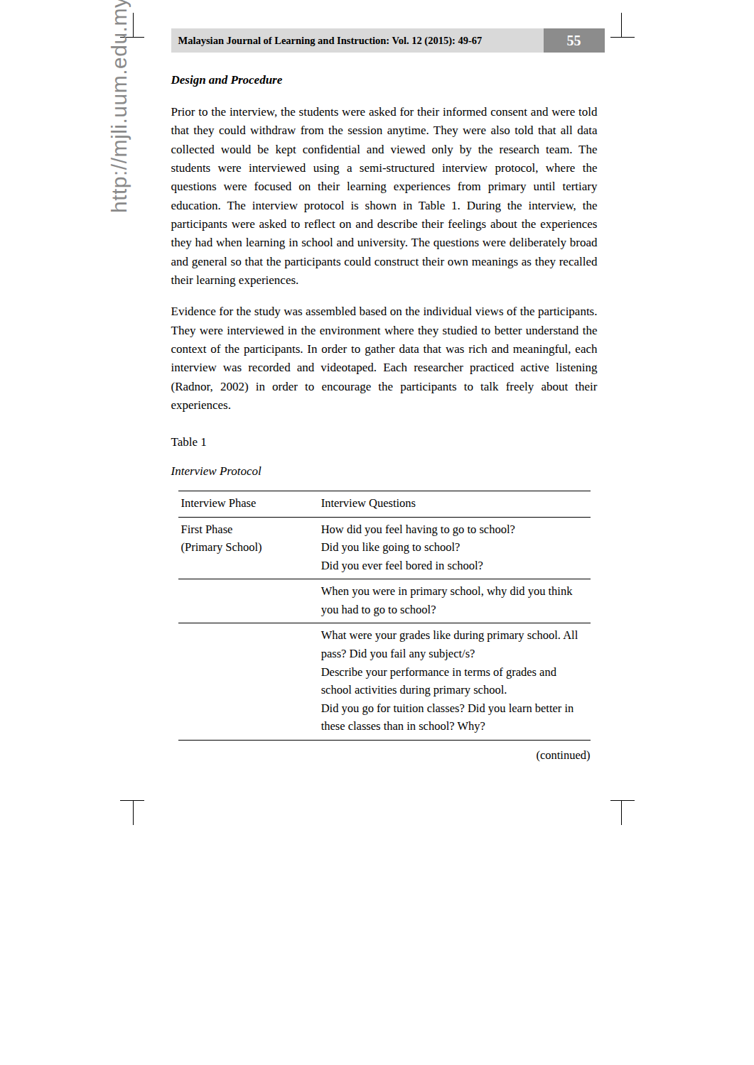http://mjli.uum.edu.my
Malaysian Journal of Learning and Instruction: Vol. 12 (2015): 49-67
55
Design and Procedure
Prior to the interview, the students were asked for their informed consent and were told that they could withdraw from the session anytime. They were also told that all data collected would be kept confidential and viewed only by the research team. The students were interviewed using a semi-structured interview protocol, where the questions were focused on their learning experiences from primary until tertiary education. The interview protocol is shown in Table 1. During the interview, the participants were asked to reflect on and describe their feelings about the experiences they had when learning in school and university. The questions were deliberately broad and general so that the participants could construct their own meanings as they recalled their learning experiences.
Evidence for the study was assembled based on the individual views of the participants. They were interviewed in the environment where they studied to better understand the context of the participants. In order to gather data that was rich and meaningful, each interview was recorded and videotaped. Each researcher practiced active listening (Radnor, 2002) in order to encourage the participants to talk freely about their experiences.
Table 1
Interview Protocol
| Interview Phase | Interview Questions |
| --- | --- |
| First Phase (Primary School) | How did you feel having to go to school? Did you like going to school? Did you ever feel bored in school? |
| | When you were in primary school, why did you think you had to go to school? |
| | What were your grades like during primary school. All pass? Did you fail any subject/s? Describe your performance in terms of grades and school activities during primary school. Did you go for tuition classes? Did you learn better in these classes than in school? Why? |
(continued)